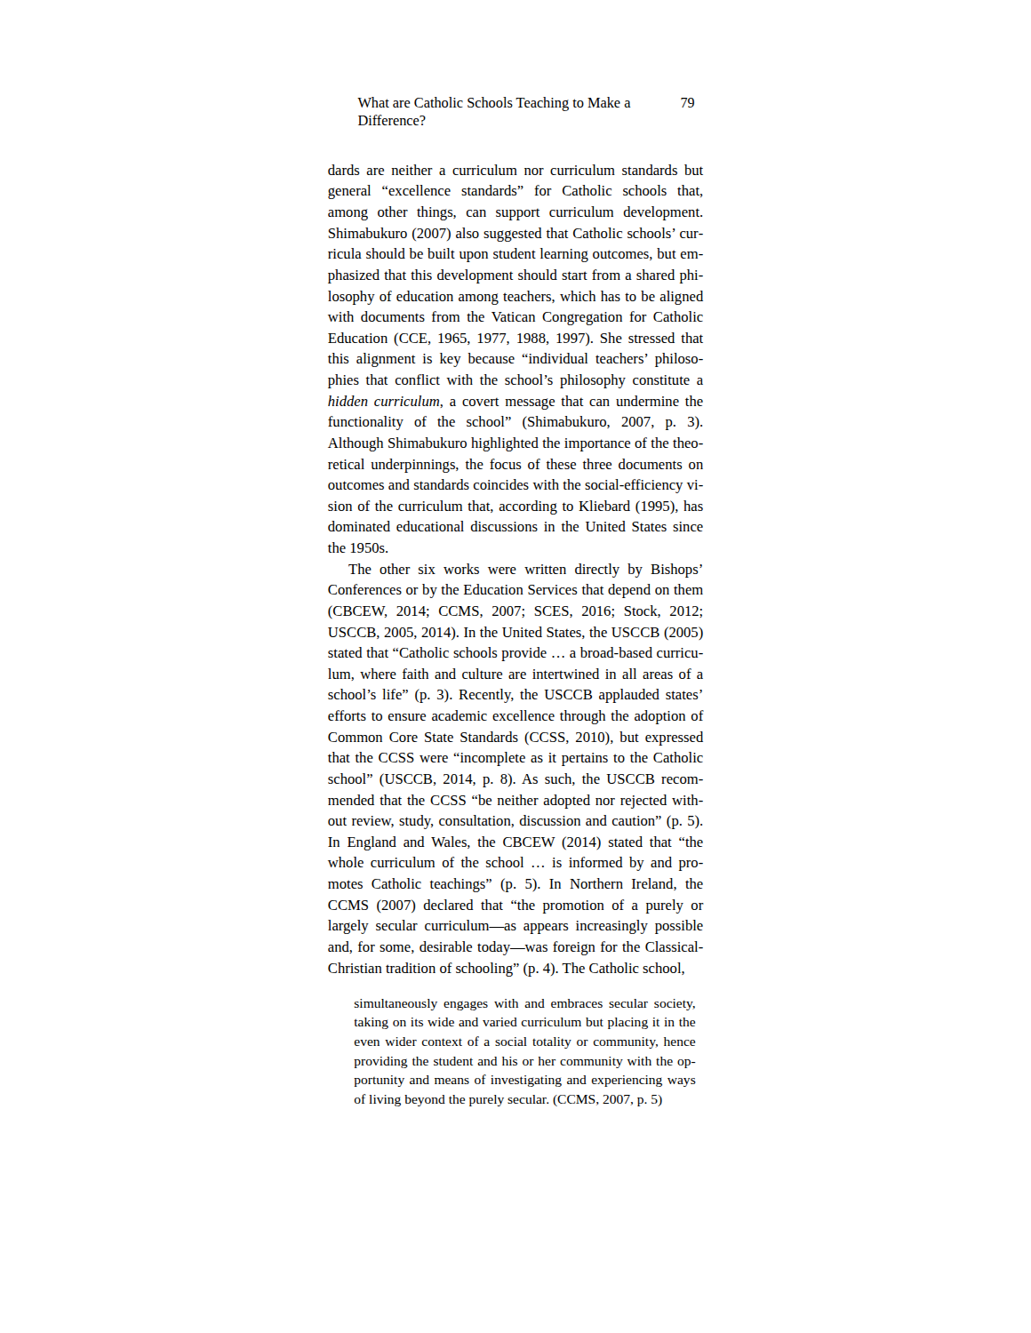What are Catholic Schools Teaching to Make a Difference? 79
dards are neither a curriculum nor curriculum standards but general “excellence standards” for Catholic schools that, among other things, can support curriculum development. Shimabukuro (2007) also suggested that Catholic schools’ curricula should be built upon student learning outcomes, but emphasized that this development should start from a shared philosophy of education among teachers, which has to be aligned with documents from the Vatican Congregation for Catholic Education (CCE, 1965, 1977, 1988, 1997). She stressed that this alignment is key because “individual teachers’ philosophies that conflict with the school’s philosophy constitute a hidden curriculum, a covert message that can undermine the functionality of the school” (Shimabukuro, 2007, p. 3). Although Shimabukuro highlighted the importance of the theoretical underpinnings, the focus of these three documents on outcomes and standards coincides with the social-efficiency vision of the curriculum that, according to Kliebard (1995), has dominated educational discussions in the United States since the 1950s.
The other six works were written directly by Bishops’ Conferences or by the Education Services that depend on them (CBCEW, 2014; CCMS, 2007; SCES, 2016; Stock, 2012; USCCB, 2005, 2014). In the United States, the USCCB (2005) stated that “Catholic schools provide … a broad-based curriculum, where faith and culture are intertwined in all areas of a school’s life” (p. 3). Recently, the USCCB applauded states’ efforts to ensure academic excellence through the adoption of Common Core State Standards (CCSS, 2010), but expressed that the CCSS were “incomplete as it pertains to the Catholic school” (USCCB, 2014, p. 8). As such, the USCCB recommended that the CCSS “be neither adopted nor rejected without review, study, consultation, discussion and caution” (p. 5). In England and Wales, the CBCEW (2014) stated that “the whole curriculum of the school … is informed by and promotes Catholic teachings” (p. 5). In Northern Ireland, the CCMS (2007) declared that “the promotion of a purely or largely secular curriculum—as appears increasingly possible and, for some, desirable today—was foreign for the Classical-Christian tradition of schooling” (p. 4). The Catholic school,
simultaneously engages with and embraces secular society, taking on its wide and varied curriculum but placing it in the even wider context of a social totality or community, hence providing the student and his or her community with the opportunity and means of investigating and experiencing ways of living beyond the purely secular. (CCMS, 2007, p. 5)